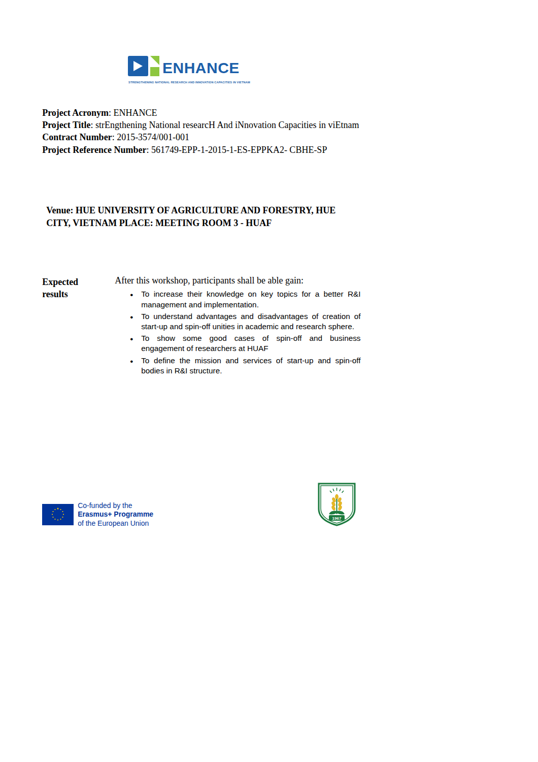ENHANCE STRENGTHENING NATIONAL RESEARCH AND INNOVATION CAPACITIES IN VIETNAM
Project Acronym: ENHANCE
Project Title: strEngthening National researcH And iNnovation Capacities in viEtnam
Contract Number: 2015-3574/001-001
Project Reference Number: 561749-EPP-1-2015-1-ES-EPPKA2- CBHE-SP
Venue: HUE UNIVERSITY OF AGRICULTURE AND FORESTRY, HUE CITY, VIETNAM PLACE: MEETING ROOM 3 - HUAF
Expected results
After this workshop, participants shall be able gain:
To increase their knowledge on key topics for a better R&I management and implementation.
To understand advantages and disadvantages of creation of start-up and spin-off unities in academic and research sphere.
To show some good cases of spin-off and business engagement of researchers at HUAF
To define the mission and services of start-up and spin-off bodies in R&I structure.
Co-funded by the
Erasmus+ Programme
of the European Union
1967